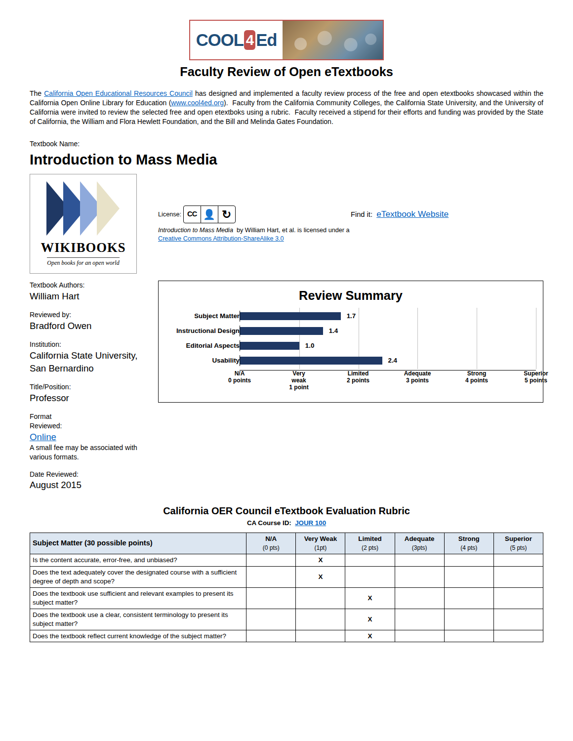COOL 4 Ed
Faculty Review of Open eTextbooks
The California Open Educational Resources Council has designed and implemented a faculty review process of the free and open etextbooks showcased within the California Open Online Library for Education (www.cool4ed.org). Faculty from the California Community Colleges, the California State University, and the University of California were invited to review the selected free and open etextboks using a rubric. Faculty received a stipend for their efforts and funding was provided by the State of California, the William and Flora Hewlett Foundation, and the Bill and Melinda Gates Foundation.
Textbook Name:
Introduction to Mass Media
WIKIBOOKS
Open books for an open world
License:
CC
Introduction to Mass Media by William Hart, et al. is licensed under a Creative Commons Attribution-ShareAlike 3.0
Find it: eTextbook Website
Textbook Authors:
William Hart
Reviewed by:
Bradford Owen
Institution:
California State University,
San Bernardino
Title/Position:
Professor
Format
Reviewed:
Online
A small fee may be associated with various formats.
Date Reviewed:
August 2015
Review Summary
| Subject Matter | 1.7 |
| Instructional Design | 1.4 |
| Editorial Aspects | 1.0 |
| Usability | 2.4 |
| | N/A 0 points Very weak 1 point Limited 2 points Adequate 3 points Strong 4 points Superior 5 points |
California OER Council eTextbook Evaluation Rubric
CA Course ID: JOUR 100
| Subject Matter (30 possible points) | N/A (0 pts) | Very Weak (1pt) | Limited (2 pts) | Adequate (3pts) | Strong (4 pts) | Superior (5 pts) |
| --- | --- | --- | --- | --- | --- | --- |
| Is the content accurate, error-free, and unbiased? | | X | | | | |
| Does the text adequately cover the designated course with a sufficient degree of depth and scope? | | X | | | | |
| Does the textbook use sufficient and relevant examples to present its subject matter? | | | X | | | |
| Does the textbook use a clear, consistent terminology to present its subject matter? | | | X | | | |
| Does the textbook reflect current knowledge of the subject matter? | | | X | | | |